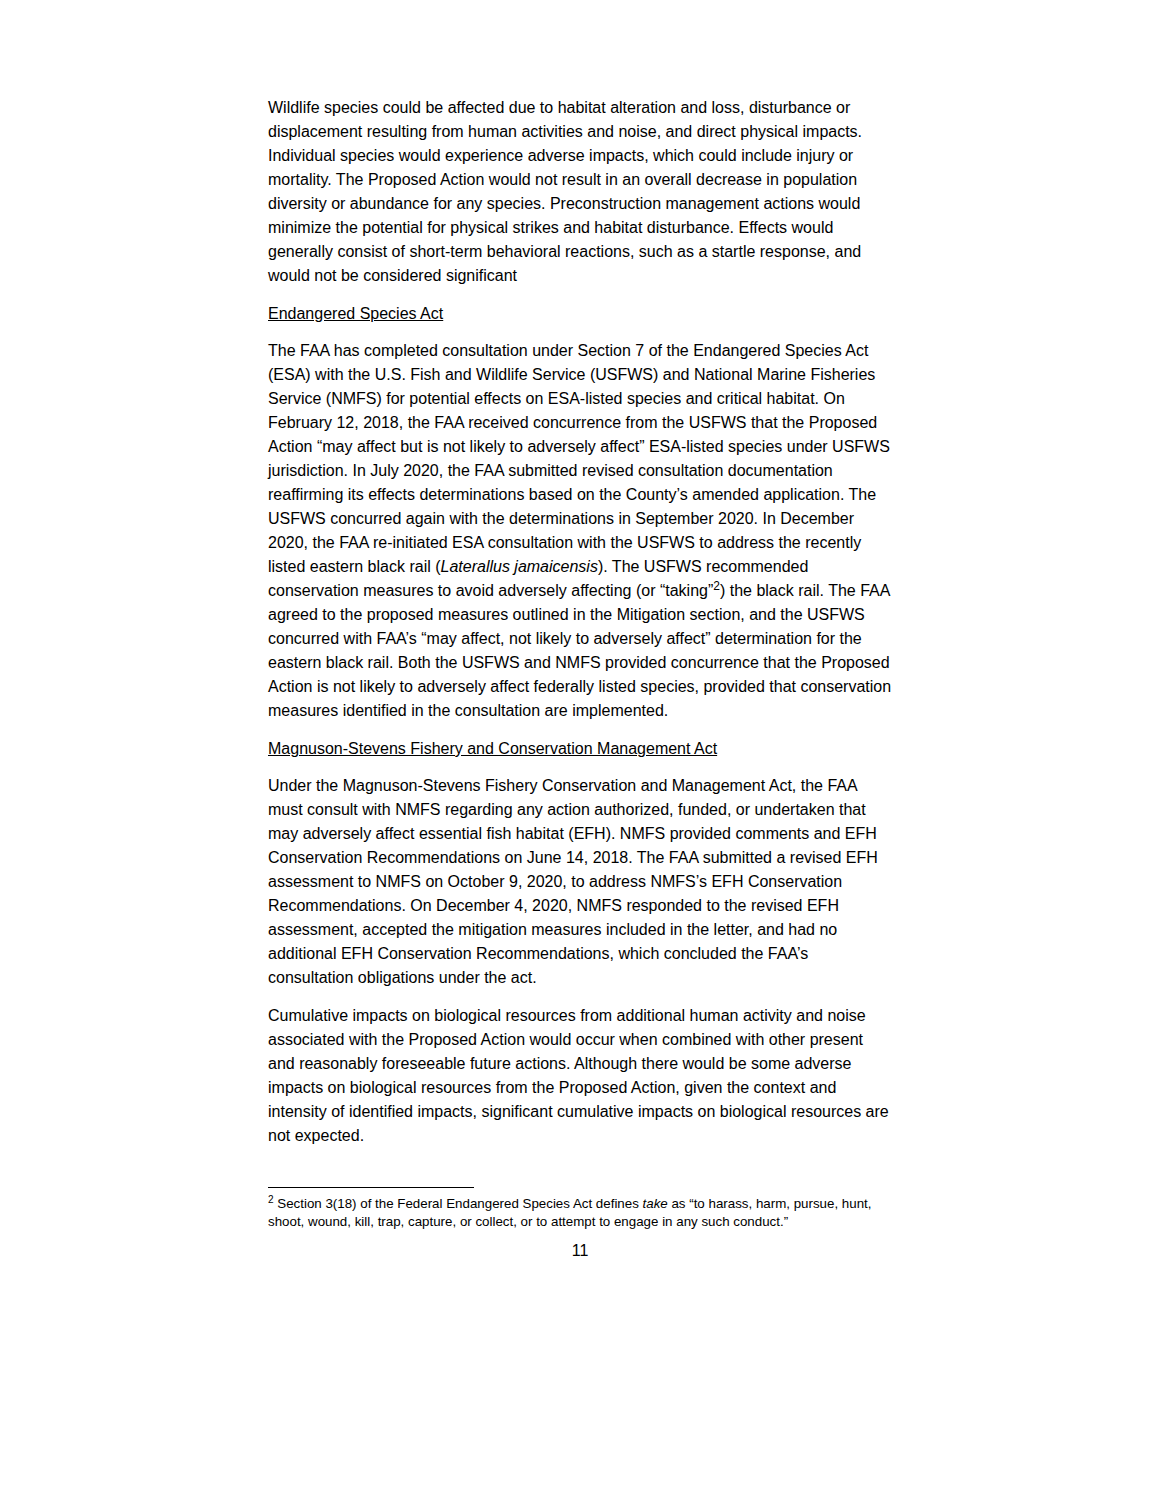Wildlife species could be affected due to habitat alteration and loss, disturbance or displacement resulting from human activities and noise, and direct physical impacts. Individual species would experience adverse impacts, which could include injury or mortality. The Proposed Action would not result in an overall decrease in population diversity or abundance for any species. Preconstruction management actions would minimize the potential for physical strikes and habitat disturbance. Effects would generally consist of short-term behavioral reactions, such as a startle response, and would not be considered significant
Endangered Species Act
The FAA has completed consultation under Section 7 of the Endangered Species Act (ESA) with the U.S. Fish and Wildlife Service (USFWS) and National Marine Fisheries Service (NMFS) for potential effects on ESA-listed species and critical habitat. On February 12, 2018, the FAA received concurrence from the USFWS that the Proposed Action “may affect but is not likely to adversely affect” ESA-listed species under USFWS jurisdiction. In July 2020, the FAA submitted revised consultation documentation reaffirming its effects determinations based on the County’s amended application. The USFWS concurred again with the determinations in September 2020. In December 2020, the FAA re-initiated ESA consultation with the USFWS to address the recently listed eastern black rail (Laterallus jamaicensis). The USFWS recommended conservation measures to avoid adversely affecting (or “taking”2) the black rail. The FAA agreed to the proposed measures outlined in the Mitigation section, and the USFWS concurred with FAA’s “may affect, not likely to adversely affect” determination for the eastern black rail. Both the USFWS and NMFS provided concurrence that the Proposed Action is not likely to adversely affect federally listed species, provided that conservation measures identified in the consultation are implemented.
Magnuson-Stevens Fishery and Conservation Management Act
Under the Magnuson-Stevens Fishery Conservation and Management Act, the FAA must consult with NMFS regarding any action authorized, funded, or undertaken that may adversely affect essential fish habitat (EFH). NMFS provided comments and EFH Conservation Recommendations on June 14, 2018. The FAA submitted a revised EFH assessment to NMFS on October 9, 2020, to address NMFS’s EFH Conservation Recommendations. On December 4, 2020, NMFS responded to the revised EFH assessment, accepted the mitigation measures included in the letter, and had no additional EFH Conservation Recommendations, which concluded the FAA’s consultation obligations under the act.
Cumulative impacts on biological resources from additional human activity and noise associated with the Proposed Action would occur when combined with other present and reasonably foreseeable future actions. Although there would be some adverse impacts on biological resources from the Proposed Action, given the context and intensity of identified impacts, significant cumulative impacts on biological resources are not expected.
2 Section 3(18) of the Federal Endangered Species Act defines take as “to harass, harm, pursue, hunt, shoot, wound, kill, trap, capture, or collect, or to attempt to engage in any such conduct.”
11